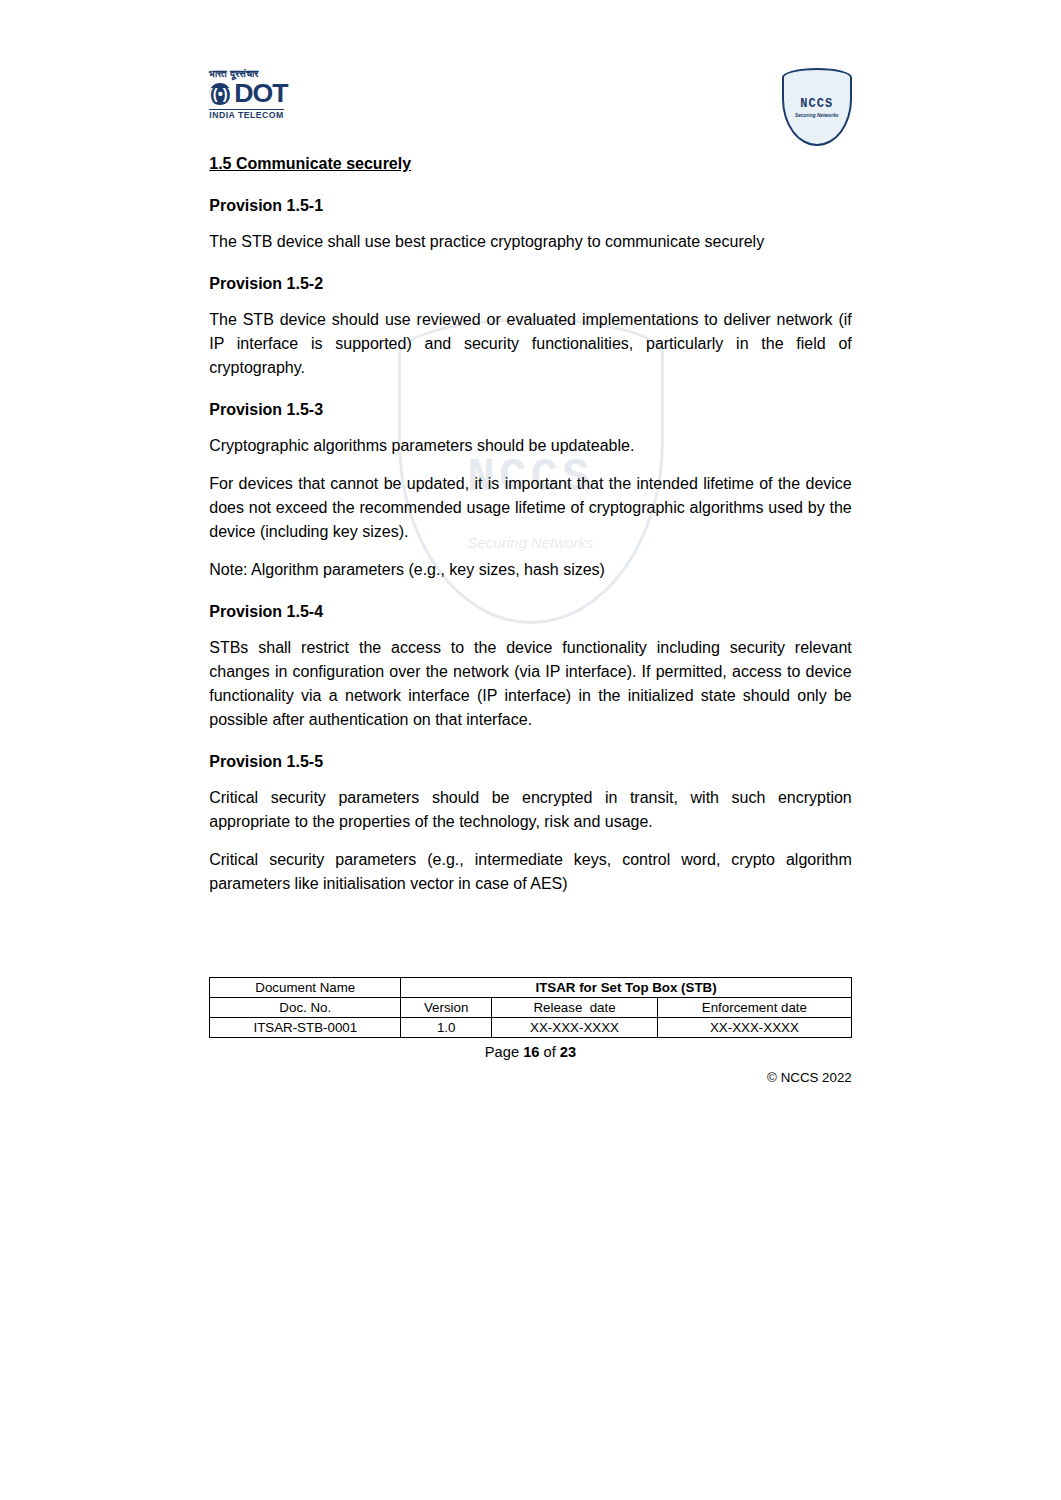NCCS
Securing Networks
भारत दूरसंचार
((•))
DOT
INDIA TELECOM
NCCS
Securing Networks
1.5 Communicate securely
Provision 1.5-1
The STB device shall use best practice cryptography to communicate securely
Provision 1.5-2
The STB device should use reviewed or evaluated implementations to deliver network (if IP interface is supported) and security functionalities, particularly in the field of cryptography.
Provision 1.5-3
Cryptographic algorithms parameters should be updateable.
For devices that cannot be updated, it is important that the intended lifetime of the device does not exceed the recommended usage lifetime of cryptographic algorithms used by the device (including key sizes).
Note: Algorithm parameters (e.g., key sizes, hash sizes)
Provision 1.5-4
STBs shall restrict the access to the device functionality including security relevant changes in configuration over the network (via IP interface). If permitted, access to device functionality via a network interface (IP interface) in the initialized state should only be possible after authentication on that interface.
Provision 1.5-5
Critical security parameters should be encrypted in transit, with such encryption appropriate to the properties of the technology, risk and usage.
Critical security parameters (e.g., intermediate keys, control word, crypto algorithm parameters like initialisation vector in case of AES)
| Document Name | ITSAR for Set Top Box (STB) |
| Doc. No. | Version | Release date | Enforcement date |
| ITSAR-STB-0001 | 1.0 | XX-XXX-XXXX | XX-XXX-XXXX |
Page 16 of 23
© NCCS 2022